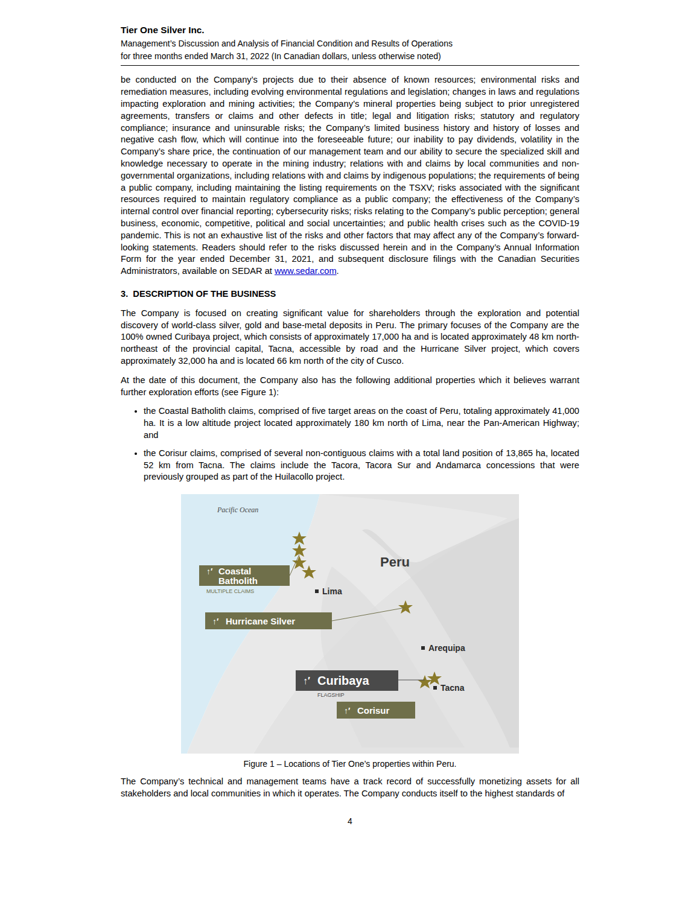Tier One Silver Inc.
Management’s Discussion and Analysis of Financial Condition and Results of Operations
for three months ended March 31, 2022 (In Canadian dollars, unless otherwise noted)
be conducted on the Company’s projects due to their absence of known resources; environmental risks and remediation measures, including evolving environmental regulations and legislation; changes in laws and regulations impacting exploration and mining activities; the Company’s mineral properties being subject to prior unregistered agreements, transfers or claims and other defects in title; legal and litigation risks; statutory and regulatory compliance; insurance and uninsurable risks; the Company’s limited business history and history of losses and negative cash flow, which will continue into the foreseeable future; our inability to pay dividends, volatility in the Company’s share price, the continuation of our management team and our ability to secure the specialized skill and knowledge necessary to operate in the mining industry; relations with and claims by local communities and non-governmental organizations, including relations with and claims by indigenous populations; the requirements of being a public company, including maintaining the listing requirements on the TSXV; risks associated with the significant resources required to maintain regulatory compliance as a public company; the effectiveness of the Company’s internal control over financial reporting; cybersecurity risks; risks relating to the Company’s public perception; general business, economic, competitive, political and social uncertainties; and public health crises such as the COVID-19 pandemic. This is not an exhaustive list of the risks and other factors that may affect any of the Company’s forward-looking statements. Readers should refer to the risks discussed herein and in the Company’s Annual Information Form for the year ended December 31, 2021, and subsequent disclosure filings with the Canadian Securities Administrators, available on SEDAR at www.sedar.com.
3. DESCRIPTION OF THE BUSINESS
The Company is focused on creating significant value for shareholders through the exploration and potential discovery of world-class silver, gold and base-metal deposits in Peru. The primary focuses of the Company are the 100% owned Curibaya project, which consists of approximately 17,000 ha and is located approximately 48 km north-northeast of the provincial capital, Tacna, accessible by road and the Hurricane Silver project, which covers approximately 32,000 ha and is located 66 km north of the city of Cusco.
At the date of this document, the Company also has the following additional properties which it believes warrant further exploration efforts (see Figure 1):
the Coastal Batholith claims, comprised of five target areas on the coast of Peru, totaling approximately 41,000 ha. It is a low altitude project located approximately 180 km north of Lima, near the Pan-American Highway; and
the Corisur claims, comprised of several non-contiguous claims with a total land position of 13,865 ha, located 52 km from Tacna. The claims include the Tacora, Tacora Sur and Andamarca concessions that were previously grouped as part of the Huilacollo project.
Pacific Ocean Peru ↑′ Coastal Batholith MULTIPLE CLAIMS Lima ↑′ Hurricane Silver Arequipa ↑′ Curibaya FLAGSHIP Tacna ↑′ Corisur
Figure 1 – Locations of Tier One’s properties within Peru.
The Company’s technical and management teams have a track record of successfully monetizing assets for all stakeholders and local communities in which it operates. The Company conducts itself to the highest standards of
4